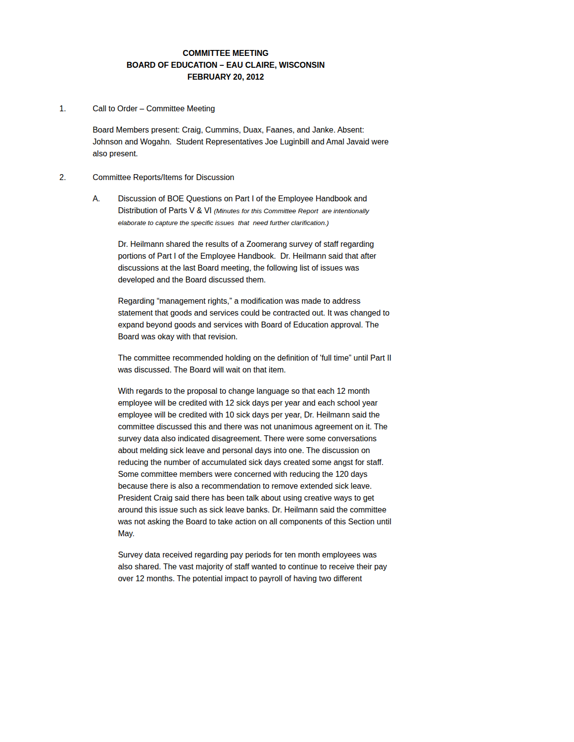COMMITTEE MEETING
BOARD OF EDUCATION – EAU CLAIRE, WISCONSIN
FEBRUARY 20, 2012
1.
Call to Order – Committee Meeting
Board Members present: Craig, Cummins, Duax, Faanes, and Janke. Absent: Johnson and Wogahn. Student Representatives Joe Luginbill and Amal Javaid were also present.
2.
Committee Reports/Items for Discussion
A.
Discussion of BOE Questions on Part I of the Employee Handbook and Distribution of Parts V & VI (Minutes for this Committee Report are intentionally elaborate to capture the specific issues that need further clarification.)
Dr. Heilmann shared the results of a Zoomerang survey of staff regarding portions of Part I of the Employee Handbook. Dr. Heilmann said that after discussions at the last Board meeting, the following list of issues was developed and the Board discussed them.
Regarding “management rights,” a modification was made to address statement that goods and services could be contracted out. It was changed to expand beyond goods and services with Board of Education approval. The Board was okay with that revision.
The committee recommended holding on the definition of 'full time” until Part II was discussed. The Board will wait on that item.
With regards to the proposal to change language so that each 12 month employee will be credited with 12 sick days per year and each school year employee will be credited with 10 sick days per year, Dr. Heilmann said the committee discussed this and there was not unanimous agreement on it. The survey data also indicated disagreement. There were some conversations about melding sick leave and personal days into one. The discussion on reducing the number of accumulated sick days created some angst for staff. Some committee members were concerned with reducing the 120 days because there is also a recommendation to remove extended sick leave. President Craig said there has been talk about using creative ways to get around this issue such as sick leave banks. Dr. Heilmann said the committee was not asking the Board to take action on all components of this Section until May.
Survey data received regarding pay periods for ten month employees was also shared. The vast majority of staff wanted to continue to receive their pay over 12 months. The potential impact to payroll of having two different